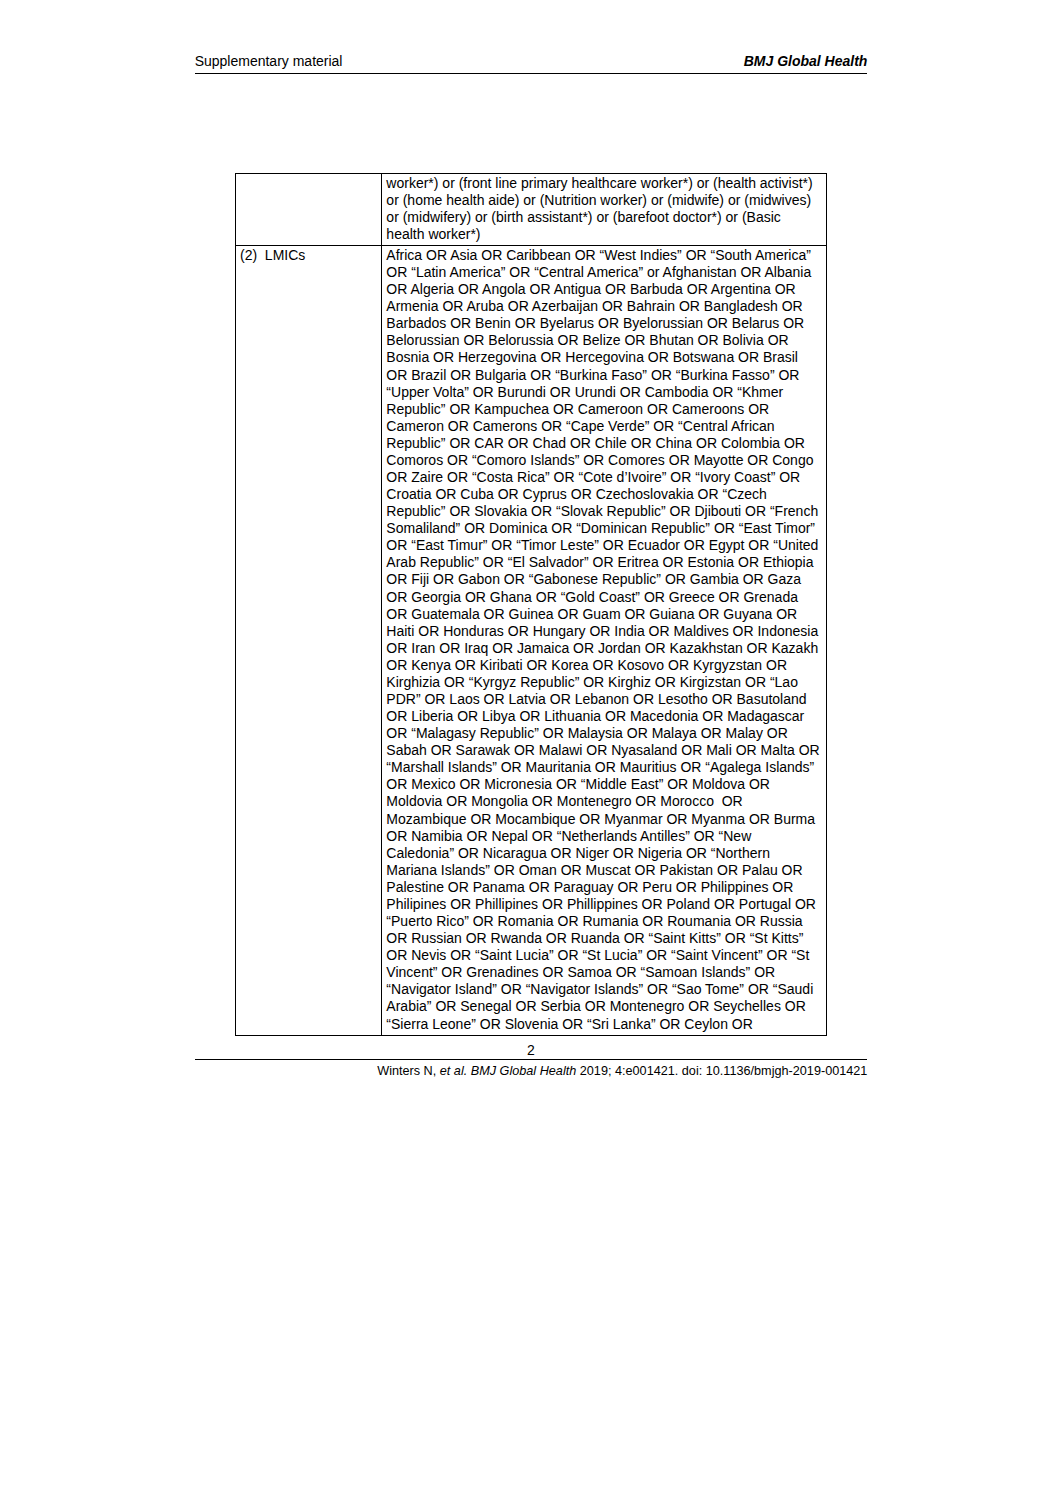Supplementary material
BMJ Global Health
| | worker*) or (front line primary healthcare worker*) or (health activist*) or (home health aide) or (Nutrition worker) or (midwife) or (midwives) or (midwifery) or (birth assistant*) or (barefoot doctor*) or (Basic health worker*) |
| (2) LMICs | Africa OR Asia OR Caribbean OR “West Indies” OR “South America” OR “Latin America” OR “Central America” or Afghanistan OR Albania OR Algeria OR Angola OR Antigua OR Barbuda OR Argentina OR Armenia OR Aruba OR Azerbaijan OR Bahrain OR Bangladesh OR Barbados OR Benin OR Byelarus OR Byelorussian OR Belarus OR Belorussian OR Belorussia OR Belize OR Bhutan OR Bolivia OR Bosnia OR Herzegovina OR Hercegovina OR Botswana OR Brasil OR Brazil OR Bulgaria OR “Burkina Faso” OR “Burkina Fasso” OR “Upper Volta” OR Burundi OR Urundi OR Cambodia OR “Khmer Republic” OR Kampuchea OR Cameroon OR Cameroons OR Cameron OR Camerons OR “Cape Verde” OR “Central African Republic” OR CAR OR Chad OR Chile OR China OR Colombia OR Comoros OR “Comoro Islands” OR Comores OR Mayotte OR Congo OR Zaire OR “Costa Rica” OR “Cote d’Ivoire” OR “Ivory Coast” OR Croatia OR Cuba OR Cyprus OR Czechoslovakia OR “Czech Republic” OR Slovakia OR “Slovak Republic” OR Djibouti OR “French Somaliland” OR Dominica OR “Dominican Republic” OR “East Timor” OR “East Timur” OR “Timor Leste” OR Ecuador OR Egypt OR “United Arab Republic” OR “El Salvador” OR Eritrea OR Estonia OR Ethiopia OR Fiji OR Gabon OR “Gabonese Republic” OR Gambia OR Gaza OR Georgia OR Ghana OR “Gold Coast” OR Greece OR Grenada OR Guatemala OR Guinea OR Guam OR Guiana OR Guyana OR Haiti OR Honduras OR Hungary OR India OR Maldives OR Indonesia OR Iran OR Iraq OR Jamaica OR Jordan OR Kazakhstan OR Kazakh OR Kenya OR Kiribati OR Korea OR Kosovo OR Kyrgyzstan OR Kirghizia OR “Kyrgyz Republic” OR Kirghiz OR Kirgizstan OR “Lao PDR” OR Laos OR Latvia OR Lebanon OR Lesotho OR Basutoland OR Liberia OR Libya OR Lithuania OR Macedonia OR Madagascar OR “Malagasy Republic” OR Malaysia OR Malaya OR Malay OR Sabah OR Sarawak OR Malawi OR Nyasaland OR Mali OR Malta OR “Marshall Islands” OR Mauritania OR Mauritius OR “Agalega Islands” OR Mexico OR Micronesia OR “Middle East” OR Moldova OR Moldovia OR Mongolia OR Montenegro OR Morocco OR Mozambique OR Mocambique OR Myanmar OR Myanma OR Burma OR Namibia OR Nepal OR “Netherlands Antilles” OR “New Caledonia” OR Nicaragua OR Niger OR Nigeria OR “Northern Mariana Islands” OR Oman OR Muscat OR Pakistan OR Palau OR Palestine OR Panama OR Paraguay OR Peru OR Philippines OR Philipines OR Phillipines OR Phillippines OR Poland OR Portugal OR “Puerto Rico” OR Romania OR Rumania OR Roumania OR Russia OR Russian OR Rwanda OR Ruanda OR “Saint Kitts” OR “St Kitts” OR Nevis OR “Saint Lucia” OR “St Lucia” OR “Saint Vincent” OR “St Vincent” OR Grenadines OR Samoa OR “Samoan Islands” OR “Navigator Island” OR “Navigator Islands” OR “Sao Tome” OR “Saudi Arabia” OR Senegal OR Serbia OR Montenegro OR Seychelles OR “Sierra Leone” OR Slovenia OR “Sri Lanka” OR Ceylon OR |
2
Winters N, et al. BMJ Global Health 2019; 4:e001421. doi: 10.1136/bmjgh-2019-001421